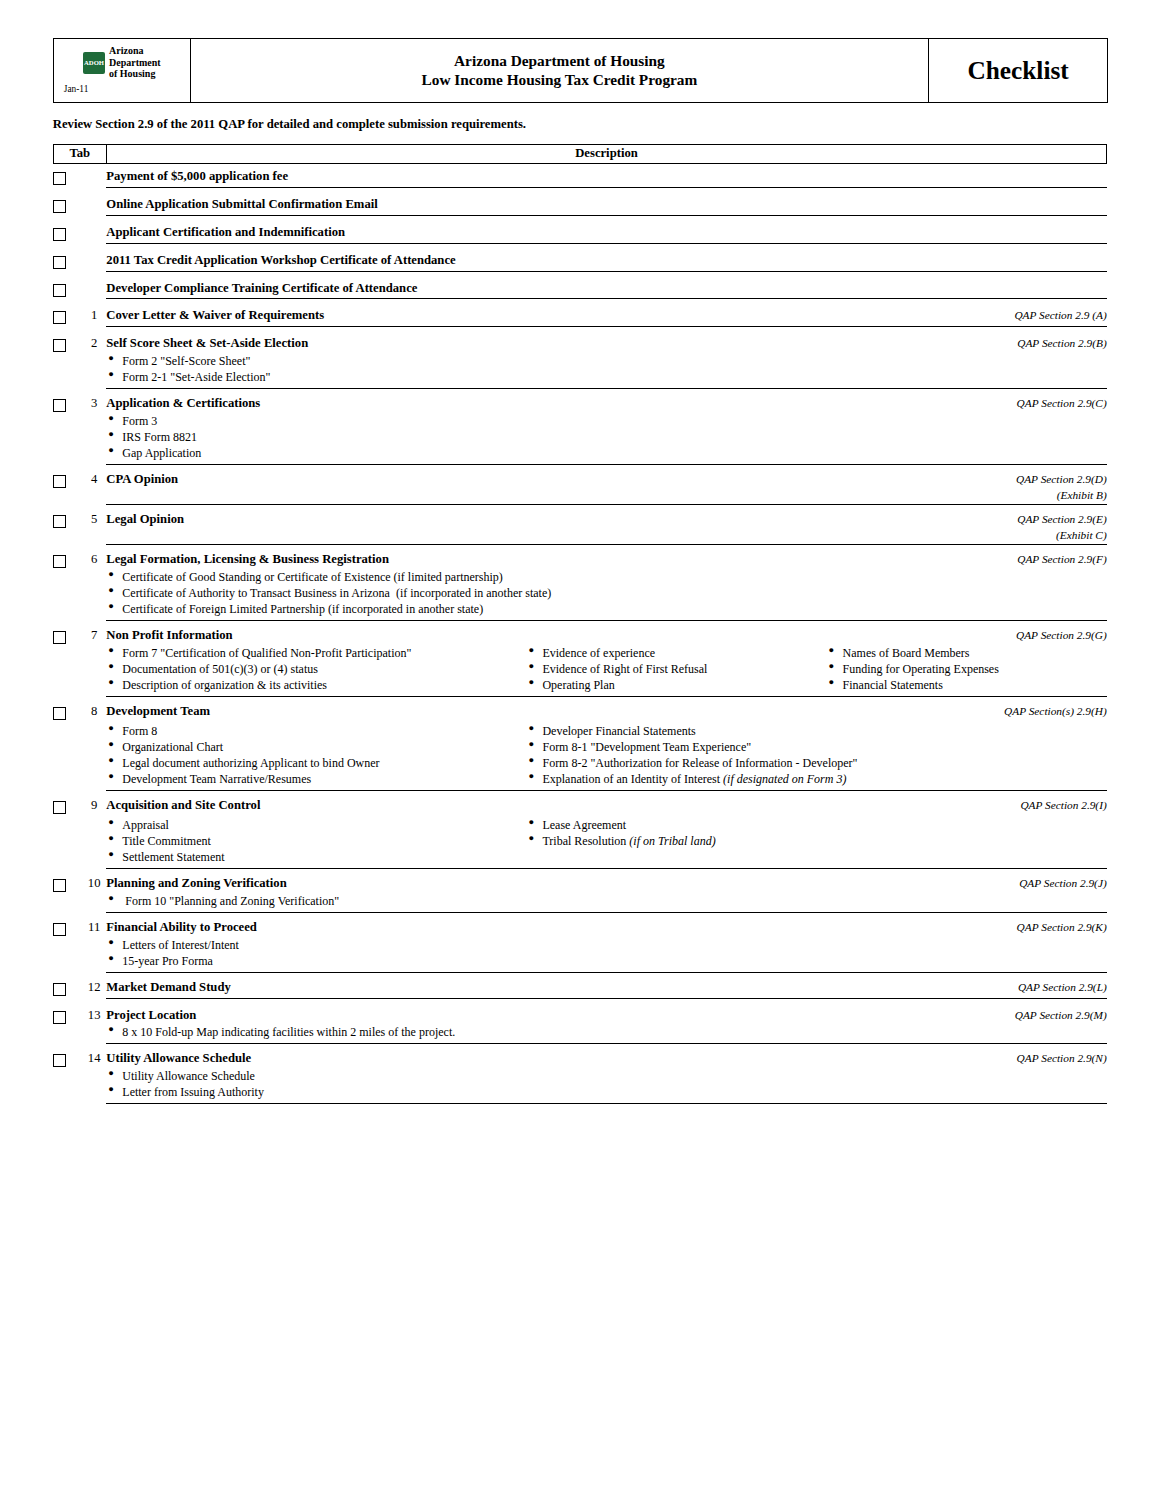ADOH Arizona
Department
of Housing
Jan-11
Arizona Department of Housing
Low Income Housing Tax Credit Program
Checklist
Review Section 2.9 of the 2011 QAP for detailed and complete submission requirements.
| Tab | Description |
| --- | --- |
| | | Payment of $5,000 application fee |
| | | Online Application Submittal Confirmation Email |
| | | Applicant Certification and Indemnification |
| | | 2011 Tax Credit Application Workshop Certificate of Attendance |
| | | Developer Compliance Training Certificate of Attendance |
| | 1 | Cover Letter & Waiver of Requirements QAP Section 2.9 (A) |
| | 2 | Self Score Sheet & Set-Aside Election QAP Section 2.9(B) Form 2 "Self-Score Sheet" Form 2-1 "Set-Aside Election" |
| | 3 | Application & Certifications QAP Section 2.9(C) Form 3 IRS Form 8821 Gap Application |
| | 4 | CPA Opinion QAP Section 2.9(D) (Exhibit B) |
| | 5 | Legal Opinion QAP Section 2.9(E) (Exhibit C) |
| | 6 | Legal Formation, Licensing & Business Registration QAP Section 2.9(F) Certificate of Good Standing or Certificate of Existence (if limited partnership) Certificate of Authority to Transact Business in Arizona (if incorporated in another state) Certificate of Foreign Limited Partnership (if incorporated in another state) |
| | 7 | Non Profit Information QAP Section 2.9(G) Form 7 "Certification of Qualified Non-Profit Participation" Documentation of 501(c)(3) or (4) status Description of organization & its activities Evidence of experience Evidence of Right of First Refusal Operating Plan Names of Board Members Funding for Operating Expenses Financial Statements |
| | 8 | Development Team QAP Section(s) 2.9(H) Form 8 Organizational Chart Legal document authorizing Applicant to bind Owner Development Team Narrative/Resumes Developer Financial Statements Form 8-1 "Development Team Experience" Form 8-2 "Authorization for Release of Information - Developer" Explanation of an Identity of Interest (if designated on Form 3) |
| | 9 | Acquisition and Site Control QAP Section 2.9(I) Appraisal Title Commitment Settlement Statement Lease Agreement Tribal Resolution (if on Tribal land) |
| | 10 | Planning and Zoning Verification QAP Section 2.9(J) Form 10 "Planning and Zoning Verification" |
| | 11 | Financial Ability to Proceed QAP Section 2.9(K) Letters of Interest/Intent 15-year Pro Forma |
| | 12 | Market Demand Study QAP Section 2.9(L) |
| | 13 | Project Location QAP Section 2.9(M) 8 x 10 Fold-up Map indicating facilities within 2 miles of the project. |
| | 14 | Utility Allowance Schedule QAP Section 2.9(N) Utility Allowance Schedule Letter from Issuing Authority |